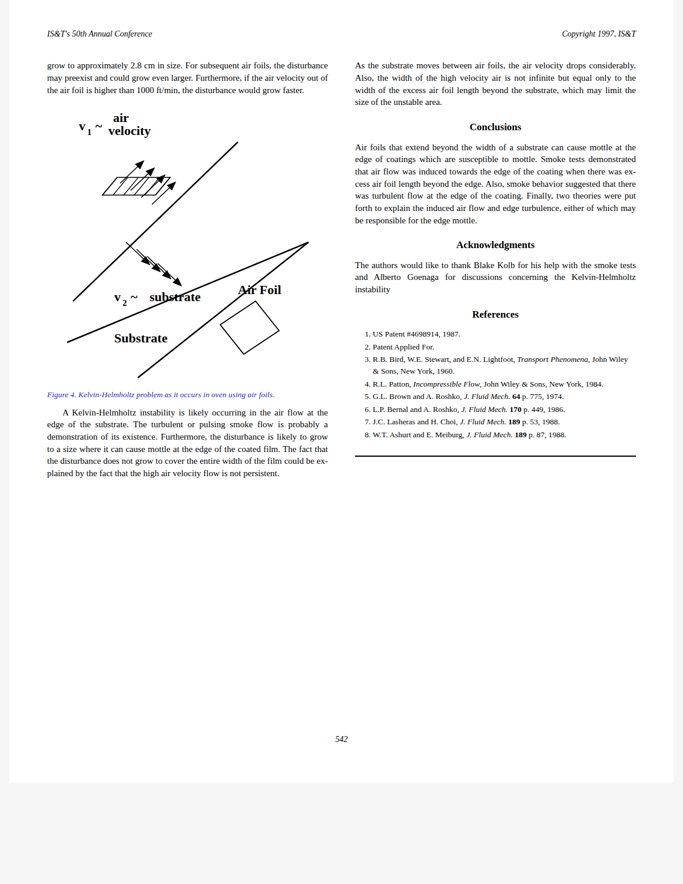IS&T's 50th Annual Conference
Copyright 1997, IS&T
grow to approximately 2.8 cm in size. For subsequent air foils, the disturbance may preexist and could grow even larger. Furthermore, if the air velocity out of the air foil is higher than 1000 ft/min, the disturbance would grow faster.
v 1 ~ air velocity v 2 ~ substrate Air Foil Substrate
Figure 4. Kelvin-Helmholtz problem as it occurs in oven using air foils.
A Kelvin-Helmholtz instability is likely occurring in the air flow at the edge of the substrate. The turbulent or pulsing smoke flow is probably a demonstration of its existence. Furthermore, the disturbance is likely to grow to a size where it can cause mottle at the edge of the coated film. The fact that the disturbance does not grow to cover the entire width of the film could be explained by the fact that the high air velocity flow is not persistent.
As the substrate moves between air foils, the air velocity drops considerably. Also, the width of the high velocity air is not infinite but equal only to the width of the excess air foil length beyond the substrate, which may limit the size of the unstable area.
Conclusions
Air foils that extend beyond the width of a substrate can cause mottle at the edge of coatings which are susceptible to mottle. Smoke tests demonstrated that air flow was induced towards the edge of the coating when there was excess air foil length beyond the edge. Also, smoke behavior suggested that there was turbulent flow at the edge of the coating. Finally, two theories were put forth to explain the induced air flow and edge turbulence, either of which may be responsible for the edge mottle.
Acknowledgments
The authors would like to thank Blake Kolb for his help with the smoke tests and Alberto Goenaga for discussions concerning the Kelvin-Helmholtz instability
References
US Patent #4698914, 1987.
Patent Applied For.
R.B. Bird, W.E. Stewart, and E.N. Lightfoot, Transport Phenomena, John Wiley & Sons, New York, 1960.
R.L. Patton, Incompressible Flow, John Wiley & Sons, New York, 1984.
G.L. Brown and A. Roshko, J. Fluid Mech. 64 p. 775, 1974.
L.P. Bernal and A. Roshko, J. Fluid Mech. 170 p. 449, 1986.
J.C. Lasheras and H. Choi, J. Fluid Mech. 189 p. 53, 1988.
W.T. Ashurt and E. Meiburg, J. Fluid Mech. 189 p. 87, 1988.
542